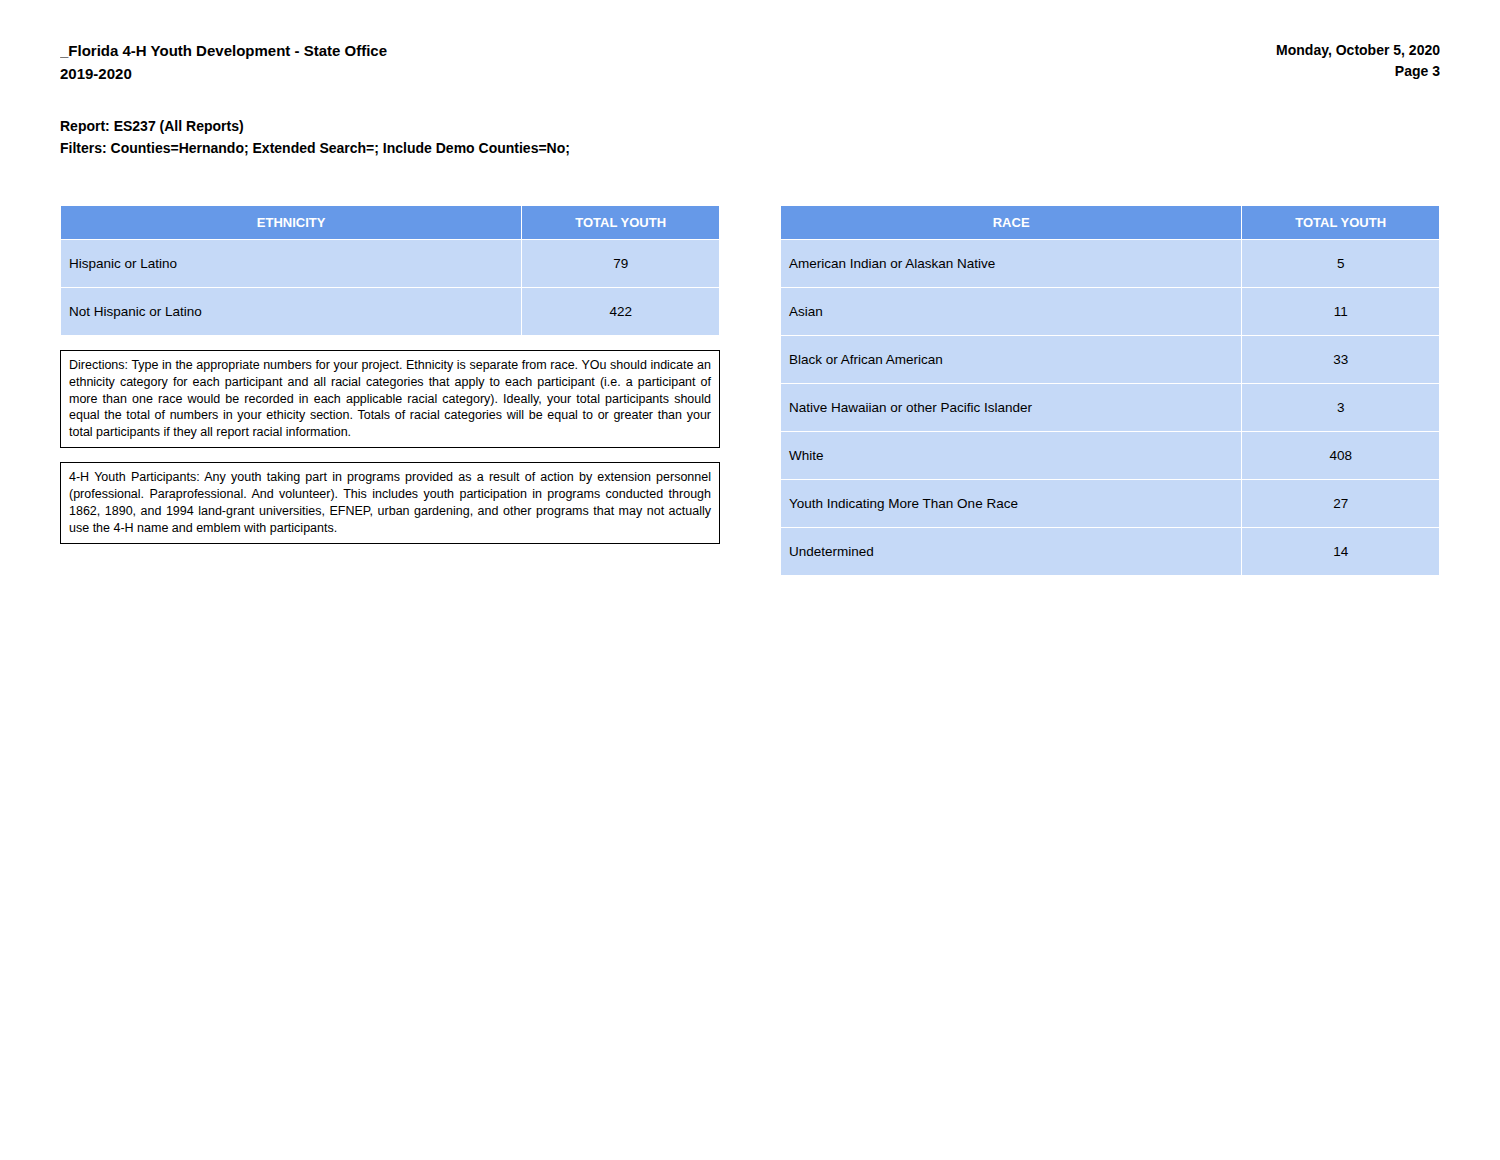_Florida 4-H Youth Development - State Office
2019-2020
Monday, October 5, 2020
Page 3
Report: ES237 (All Reports)
Filters: Counties=Hernando; Extended Search=; Include Demo Counties=No;
| ETHNICITY | TOTAL YOUTH |
| --- | --- |
| Hispanic or Latino | 79 |
| Not Hispanic or Latino | 422 |
Directions: Type in the appropriate numbers for your project. Ethnicity is separate from race. YOu should indicate an ethnicity category for each participant and all racial categories that apply to each participant (i.e. a participant of more than one race would be recorded in each applicable racial category). Ideally, your total participants should equal the total of numbers in your ethicity section. Totals of racial categories will be equal to or greater than your total participants if they all report racial information.
4-H Youth Participants: Any youth taking part in programs provided as a result of action by extension personnel (professional. Paraprofessional. And volunteer). This includes youth participation in programs conducted through 1862, 1890, and 1994 land-grant universities, EFNEP, urban gardening, and other programs that may not actually use the 4-H name and emblem with participants.
| RACE | TOTAL YOUTH |
| --- | --- |
| American Indian or Alaskan Native | 5 |
| Asian | 11 |
| Black or African American | 33 |
| Native Hawaiian or other Pacific Islander | 3 |
| White | 408 |
| Youth Indicating More Than One Race | 27 |
| Undetermined | 14 |